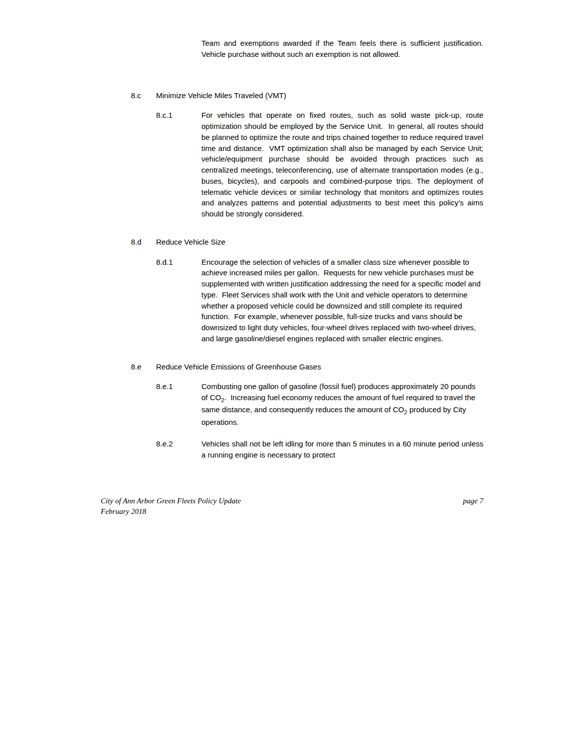Team and exemptions awarded if the Team feels there is sufficient justification. Vehicle purchase without such an exemption is not allowed.
8.c
Minimize Vehicle Miles Traveled (VMT)
8.c.1
For vehicles that operate on fixed routes, such as solid waste pick-up, route optimization should be employed by the Service Unit. In general, all routes should be planned to optimize the route and trips chained together to reduce required travel time and distance. VMT optimization shall also be managed by each Service Unit; vehicle/equipment purchase should be avoided through practices such as centralized meetings, teleconferencing, use of alternate transportation modes (e.g., buses, bicycles), and carpools and combined-purpose trips. The deployment of telematic vehicle devices or similar technology that monitors and optimizes routes and analyzes patterns and potential adjustments to best meet this policy’s aims should be strongly considered.
8.d
Reduce Vehicle Size
8.d.1
Encourage the selection of vehicles of a smaller class size whenever possible to achieve increased miles per gallon. Requests for new vehicle purchases must be supplemented with written justification addressing the need for a specific model and type. Fleet Services shall work with the Unit and vehicle operators to determine whether a proposed vehicle could be downsized and still complete its required function. For example, whenever possible, full-size trucks and vans should be downsized to light duty vehicles, four-wheel drives replaced with two-wheel drives, and large gasoline/diesel engines replaced with smaller electric engines.
8.e
Reduce Vehicle Emissions of Greenhouse Gases
8.e.1
Combusting one gallon of gasoline (fossil fuel) produces approximately 20 pounds of CO2. Increasing fuel economy reduces the amount of fuel required to travel the same distance, and consequently reduces the amount of CO2 produced by City operations.
8.e.2
Vehicles shall not be left idling for more than 5 minutes in a 60 minute period unless a running engine is necessary to protect
City of Ann Arbor Green Fleets Policy Update
February 2018
page 7